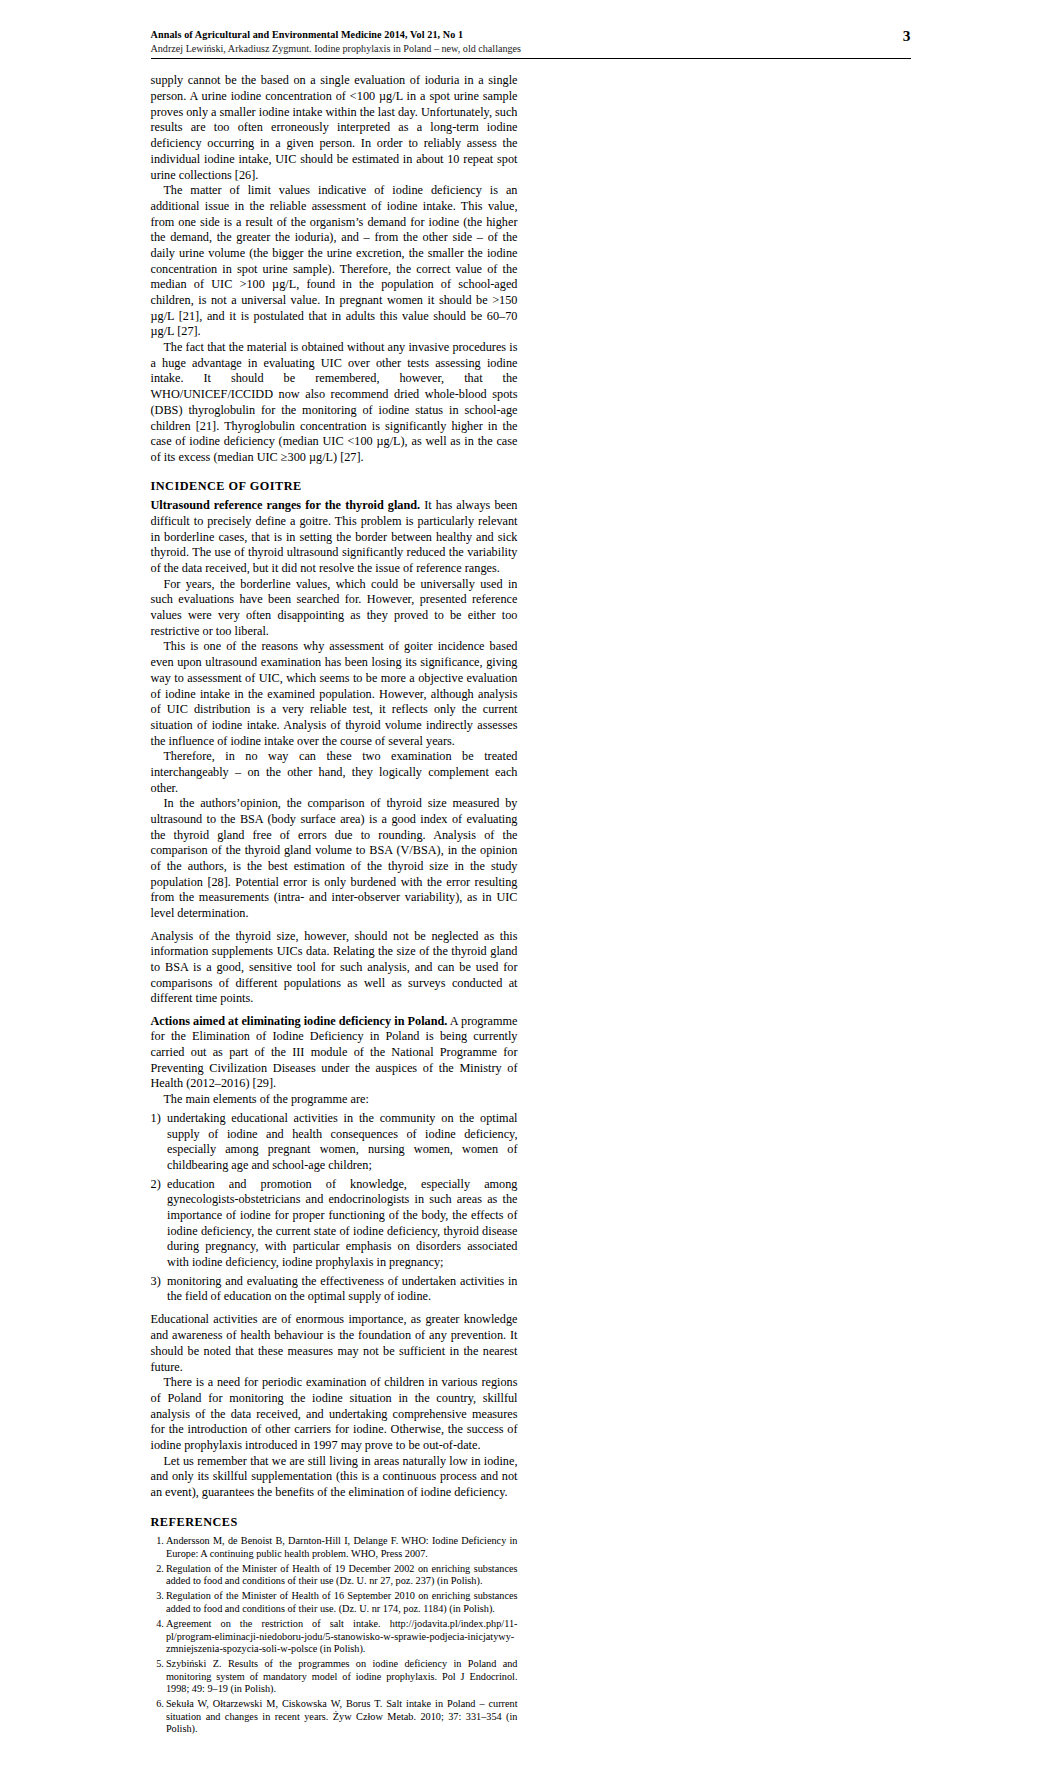Annals of Agricultural and Environmental Medicine 2014, Vol 21, No 1
Andrzej Lewiński, Arkadiusz Zygmunt. Iodine prophylaxis in Poland – new, old challanges
3
supply cannot be the based on a single evaluation of ioduria in a single person. A urine iodine concentration of <100 µg/L in a spot urine sample proves only a smaller iodine intake within the last day. Unfortunately, such results are too often erroneously interpreted as a long-term iodine deficiency occurring in a given person. In order to reliably assess the individual iodine intake, UIC should be estimated in about 10 repeat spot urine collections [26].
The matter of limit values indicative of iodine deficiency is an additional issue in the reliable assessment of iodine intake. This value, from one side is a result of the organism’s demand for iodine (the higher the demand, the greater the ioduria), and – from the other side – of the daily urine volume (the bigger the urine excretion, the smaller the iodine concentration in spot urine sample). Therefore, the correct value of the median of UIC >100 µg/L, found in the population of school-aged children, is not a universal value. In pregnant women it should be >150 µg/L [21], and it is postulated that in adults this value should be 60–70 µg/L [27].
The fact that the material is obtained without any invasive procedures is a huge advantage in evaluating UIC over other tests assessing iodine intake. It should be remembered, however, that the WHO/UNICEF/ICCIDD now also recommend dried whole-blood spots (DBS) thyroglobulin for the monitoring of iodine status in school-age children [21]. Thyroglobulin concentration is significantly higher in the case of iodine deficiency (median UIC <100 µg/L), as well as in the case of its excess (median UIC ≥300 µg/L) [27].
INCIDENCE OF GOITRE
Ultrasound reference ranges for the thyroid gland. It has always been difficult to precisely define a goitre. This problem is particularly relevant in borderline cases, that is in setting the border between healthy and sick thyroid. The use of thyroid ultrasound significantly reduced the variability of the data received, but it did not resolve the issue of reference ranges.
For years, the borderline values, which could be universally used in such evaluations have been searched for. However, presented reference values were very often disappointing as they proved to be either too restrictive or too liberal.
This is one of the reasons why assessment of goiter incidence based even upon ultrasound examination has been losing its significance, giving way to assessment of UIC, which seems to be more a objective evaluation of iodine intake in the examined population. However, although analysis of UIC distribution is a very reliable test, it reflects only the current situation of iodine intake. Analysis of thyroid volume indirectly assesses the influence of iodine intake over the course of several years.
Therefore, in no way can these two examination be treated interchangeably – on the other hand, they logically complement each other.
In the authors’opinion, the comparison of thyroid size measured by ultrasound to the BSA (body surface area) is a good index of evaluating the thyroid gland free of errors due to rounding. Analysis of the comparison of the thyroid gland volume to BSA (V/BSA), in the opinion of the authors, is the best estimation of the thyroid size in the study population [28]. Potential error is only burdened with the error resulting from the measurements (intra- and inter-observer variability), as in UIC level determination.
Analysis of the thyroid size, however, should not be neglected as this information supplements UICs data. Relating the size of the thyroid gland to BSA is a good, sensitive tool for such analysis, and can be used for comparisons of different populations as well as surveys conducted at different time points.
Actions aimed at eliminating iodine deficiency in Poland. A programme for the Elimination of Iodine Deficiency in Poland is being currently carried out as part of the III module of the National Programme for Preventing Civilization Diseases under the auspices of the Ministry of Health (2012–2016) [29].
The main elements of the programme are:
undertaking educational activities in the community on the optimal supply of iodine and health consequences of iodine deficiency, especially among pregnant women, nursing women, women of childbearing age and school-age children;
education and promotion of knowledge, especially among gynecologists-obstetricians and endocrinologists in such areas as the importance of iodine for proper functioning of the body, the effects of iodine deficiency, the current state of iodine deficiency, thyroid disease during pregnancy, with particular emphasis on disorders associated with iodine deficiency, iodine prophylaxis in pregnancy;
monitoring and evaluating the effectiveness of undertaken activities in the field of education on the optimal supply of iodine.
Educational activities are of enormous importance, as greater knowledge and awareness of health behaviour is the foundation of any prevention. It should be noted that these measures may not be sufficient in the nearest future.
There is a need for periodic examination of children in various regions of Poland for monitoring the iodine situation in the country, skillful analysis of the data received, and undertaking comprehensive measures for the introduction of other carriers for iodine. Otherwise, the success of iodine prophylaxis introduced in 1997 may prove to be out-of-date.
Let us remember that we are still living in areas naturally low in iodine, and only its skillful supplementation (this is a continuous process and not an event), guarantees the benefits of the elimination of iodine deficiency.
REFERENCES
Andersson M, de Benoist B, Darnton-Hill I, Delange F. WHO: Iodine Deficiency in Europe: A continuing public health problem. WHO, Press 2007.
Regulation of the Minister of Health of 19 December 2002 on enriching substances added to food and conditions of their use (Dz. U. nr 27, poz. 237) (in Polish).
Regulation of the Minister of Health of 16 September 2010 on enriching substances added to food and conditions of their use. (Dz. U. nr 174, poz. 1184) (in Polish).
Agreement on the restriction of salt intake. http://jodavita.pl/index.php/11-pl/program-eliminacji-niedoboru-jodu/5-stanowisko-w-sprawie-podjecia-inicjatywy-zmniejszenia-spozycia-soli-w-polsce (in Polish).
Szybiński Z. Results of the programmes on iodine deficiency in Poland and monitoring system of mandatory model of iodine prophylaxis. Pol J Endocrinol. 1998; 49: 9–19 (in Polish).
Sekuła W, Ołtarzewski M, Ciskowska W, Borus T. Salt intake in Poland – current situation and changes in recent years. Żyw Człow Metab. 2010; 37: 331–354 (in Polish).